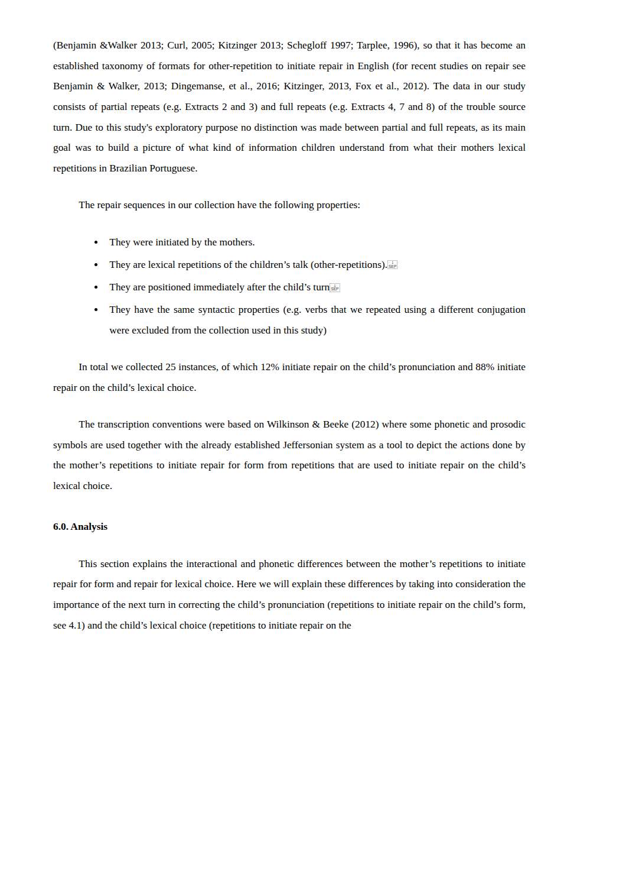(Benjamin &Walker 2013; Curl, 2005; Kitzinger 2013; Schegloff 1997; Tarplee, 1996), so that it has become an established taxonomy of formats for other-repetition to initiate repair in English (for recent studies on repair see Benjamin & Walker, 2013; Dingemanse, et al., 2016; Kitzinger, 2013, Fox et al., 2012). The data in our study consists of partial repeats (e.g. Extracts 2 and 3) and full repeats (e.g. Extracts 4, 7 and 8) of the trouble source turn. Due to this study's exploratory purpose no distinction was made between partial and full repeats, as its main goal was to build a picture of what kind of information children understand from what their mothers lexical repetitions in Brazilian Portuguese.
The repair sequences in our collection have the following properties:
They were initiated by the mothers.
They are lexical repetitions of the children’s talk (other-repetitions).1 SEP
They are positioned immediately after the child’s turn1 SEP
They have the same syntactic properties (e.g. verbs that we repeated using a different conjugation were excluded from the collection used in this study)
In total we collected 25 instances, of which 12% initiate repair on the child’s pronunciation and 88% initiate repair on the child’s lexical choice.
The transcription conventions were based on Wilkinson & Beeke (2012) where some phonetic and prosodic symbols are used together with the already established Jeffersonian system as a tool to depict the actions done by the mother’s repetitions to initiate repair for form from repetitions that are used to initiate repair on the child’s lexical choice.
6.0. Analysis
This section explains the interactional and phonetic differences between the mother’s repetitions to initiate repair for form and repair for lexical choice. Here we will explain these differences by taking into consideration the importance of the next turn in correcting the child’s pronunciation (repetitions to initiate repair on the child’s form, see 4.1) and the child’s lexical choice (repetitions to initiate repair on the